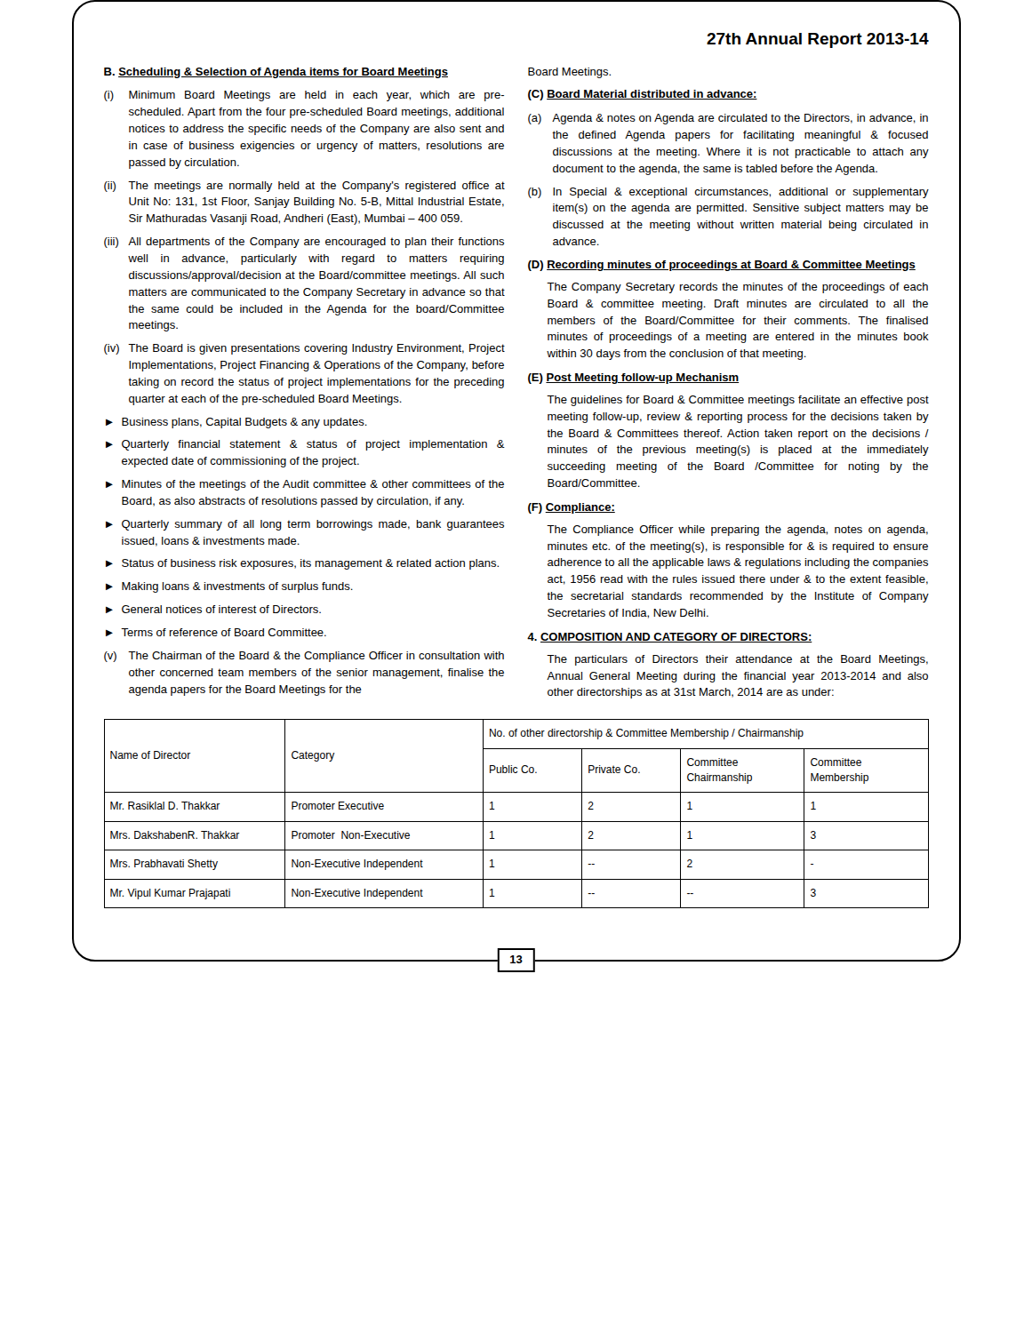27th Annual Report 2013-14
B. Scheduling & Selection of Agenda items for Board Meetings
(i) Minimum Board Meetings are held in each year, which are pre-scheduled. Apart from the four pre-scheduled Board meetings, additional notices to address the specific needs of the Company are also sent and in case of business exigencies or urgency of matters, resolutions are passed by circulation.
(ii) The meetings are normally held at the Company's registered office at Unit No: 131, 1st Floor, Sanjay Building No. 5-B, Mittal Industrial Estate, Sir Mathuradas Vasanji Road, Andheri (East), Mumbai – 400 059.
(iii) All departments of the Company are encouraged to plan their functions well in advance, particularly with regard to matters requiring discussions/approval/decision at the Board/committee meetings. All such matters are communicated to the Company Secretary in advance so that the same could be included in the Agenda for the board/Committee meetings.
(iv) The Board is given presentations covering Industry Environment, Project Implementations, Project Financing & Operations of the Company, before taking on record the status of project implementations for the preceding quarter at each of the pre-scheduled Board Meetings.
► Business plans, Capital Budgets & any updates.
► Quarterly financial statement & status of project implementation & expected date of commissioning of the project.
► Minutes of the meetings of the Audit committee & other committees of the Board, as also abstracts of resolutions passed by circulation, if any.
► Quarterly summary of all long term borrowings made, bank guarantees issued, loans & investments made.
► Status of business risk exposures, its management & related action plans.
► Making loans & investments of surplus funds.
► General notices of interest of Directors.
► Terms of reference of Board Committee.
(v) The Chairman of the Board & the Compliance Officer in consultation with other concerned team members of the senior management, finalise the agenda papers for the Board Meetings for the
Board Meetings.
(C) Board Material distributed in advance:
(a) Agenda & notes on Agenda are circulated to the Directors, in advance, in the defined Agenda papers for facilitating meaningful & focused discussions at the meeting. Where it is not practicable to attach any document to the agenda, the same is tabled before the Agenda.
(b) In Special & exceptional circumstances, additional or supplementary item(s) on the agenda are permitted. Sensitive subject matters may be discussed at the meeting without written material being circulated in advance.
(D) Recording minutes of proceedings at Board & Committee Meetings
The Company Secretary records the minutes of the proceedings of each Board & committee meeting. Draft minutes are circulated to all the members of the Board/Committee for their comments. The finalised minutes of proceedings of a meeting are entered in the minutes book within 30 days from the conclusion of that meeting.
(E) Post Meeting follow-up Mechanism
The guidelines for Board & Committee meetings facilitate an effective post meeting follow-up, review & reporting process for the decisions taken by the Board & Committees thereof. Action taken report on the decisions / minutes of the previous meeting(s) is placed at the immediately succeeding meeting of the Board /Committee for noting by the Board/Committee.
(F) Compliance:
The Compliance Officer while preparing the agenda, notes on agenda, minutes etc. of the meeting(s), is responsible for & is required to ensure adherence to all the applicable laws & regulations including the companies act, 1956 read with the rules issued there under & to the extent feasible, the secretarial standards recommended by the Institute of Company Secretaries of India, New Delhi.
4. COMPOSITION AND CATEGORY OF DIRECTORS:
The particulars of Directors their attendance at the Board Meetings, Annual General Meeting during the financial year 2013-2014 and also other directorships as at 31st March, 2014 are as under:
| Name of Director | Category | No. of other directorship & Committee Membership / Chairmanship |
| --- | --- | --- |
| Public Co. | Private Co. | Committee Chairmanship | Committee Membership |
| Mr. Rasiklal D. Thakkar | Promoter Executive | 1 | 2 | 1 | 1 |
| Mrs. DakshabenR. Thakkar | Promoter Non-Executive | 1 | 2 | 1 | 3 |
| Mrs. Prabhavati Shetty | Non-Executive Independent | 1 | -- | 2 | - |
| Mr. Vipul Kumar Prajapati | Non-Executive Independent | 1 | -- | -- | 3 |
13